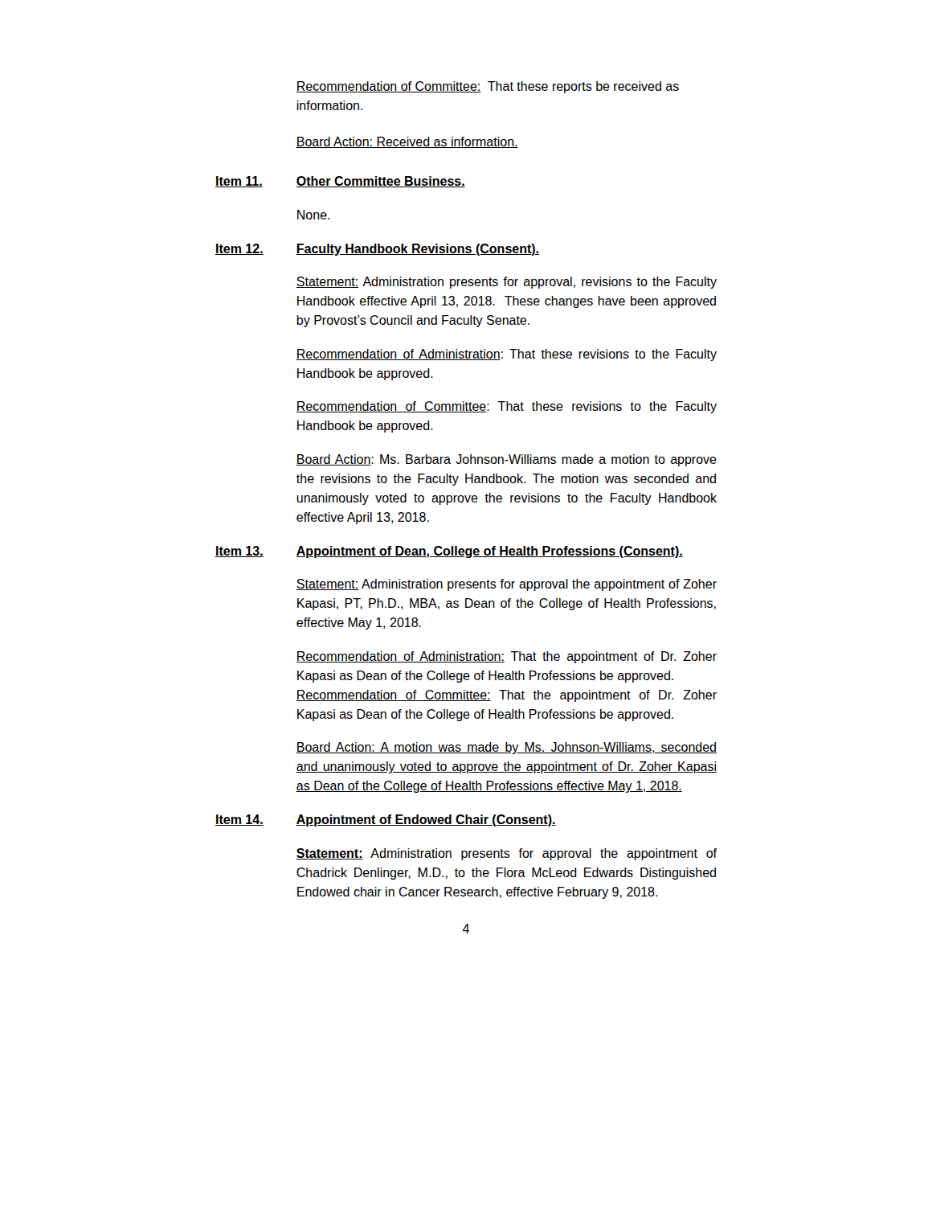Recommendation of Committee: That these reports be received as information.
Board Action: Received as information.
Item 11.
Other Committee Business.
None.
Item 12.
Faculty Handbook Revisions (Consent).
Statement: Administration presents for approval, revisions to the Faculty Handbook effective April 13, 2018. These changes have been approved by Provost’s Council and Faculty Senate.
Recommendation of Administration: That these revisions to the Faculty Handbook be approved.
Recommendation of Committee: That these revisions to the Faculty Handbook be approved.
Board Action: Ms. Barbara Johnson-Williams made a motion to approve the revisions to the Faculty Handbook. The motion was seconded and unanimously voted to approve the revisions to the Faculty Handbook effective April 13, 2018.
Item 13.
Appointment of Dean, College of Health Professions (Consent).
Statement: Administration presents for approval the appointment of Zoher Kapasi, PT, Ph.D., MBA, as Dean of the College of Health Professions, effective May 1, 2018.
Recommendation of Administration: That the appointment of Dr. Zoher Kapasi as Dean of the College of Health Professions be approved.
Recommendation of Committee: That the appointment of Dr. Zoher Kapasi as Dean of the College of Health Professions be approved.
Board Action: A motion was made by Ms. Johnson-Williams, seconded and unanimously voted to approve the appointment of Dr. Zoher Kapasi as Dean of the College of Health Professions effective May 1, 2018.
Item 14.
Appointment of Endowed Chair (Consent).
Statement: Administration presents for approval the appointment of Chadrick Denlinger, M.D., to the Flora McLeod Edwards Distinguished Endowed chair in Cancer Research, effective February 9, 2018.
4